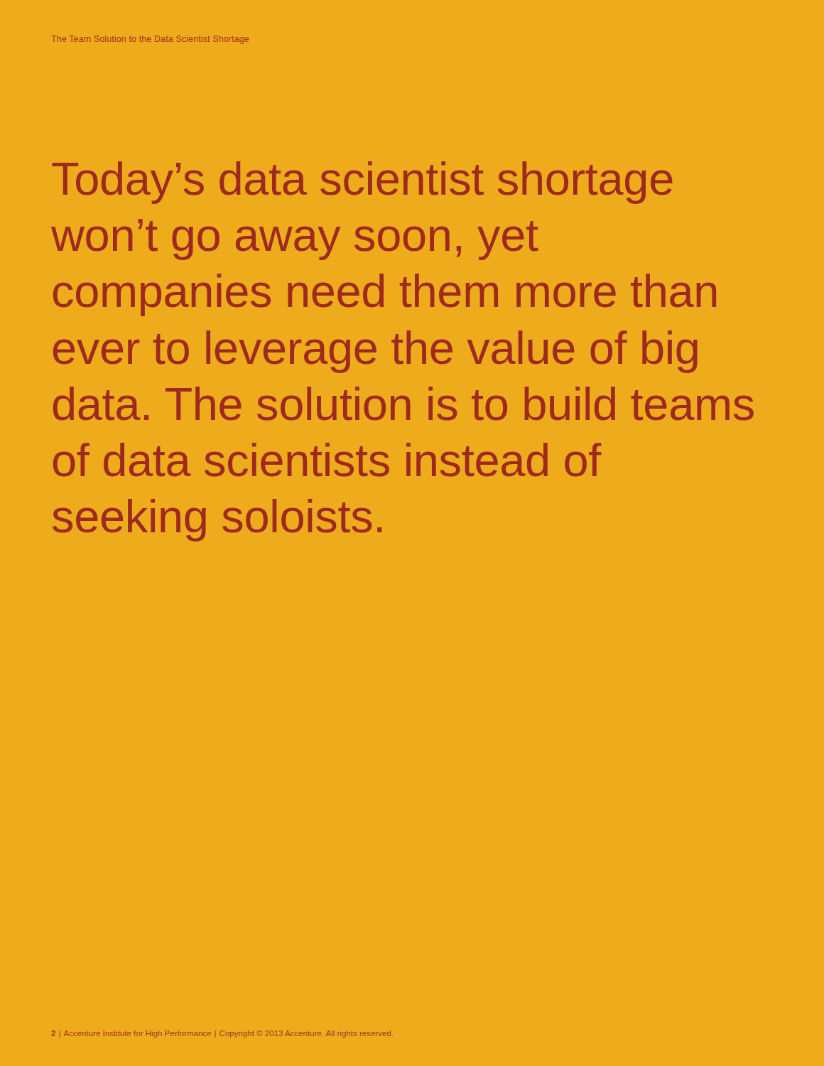The Team Solution to the Data Scientist Shortage
Today’s data scientist shortage won’t go away soon, yet companies need them more than ever to leverage the value of big data. The solution is to build teams of data scientists instead of seeking soloists.
2|Accenture Institute for High Performance|Copyright © 2013 Accenture. All rights reserved.